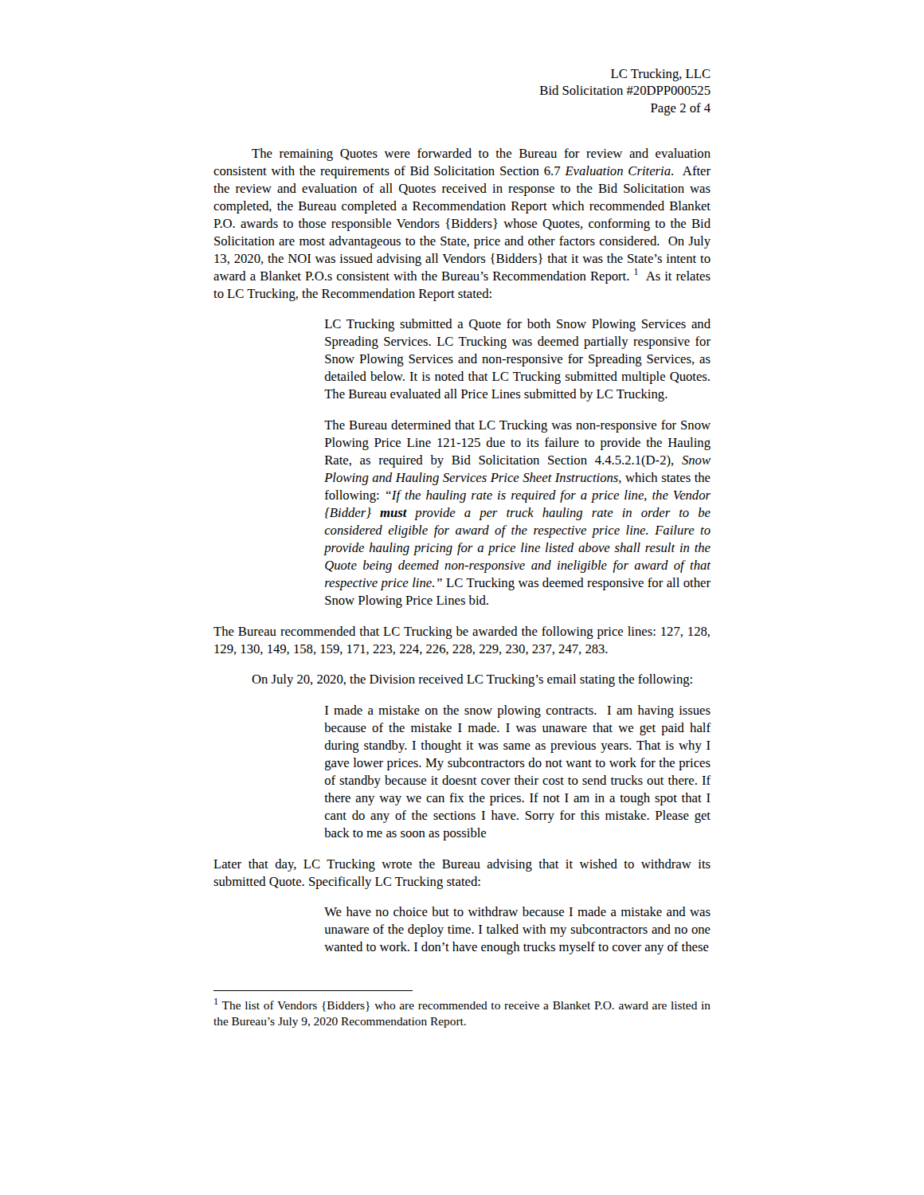LC Trucking, LLC
Bid Solicitation #20DPP000525
Page 2 of 4
The remaining Quotes were forwarded to the Bureau for review and evaluation consistent with the requirements of Bid Solicitation Section 6.7 Evaluation Criteria. After the review and evaluation of all Quotes received in response to the Bid Solicitation was completed, the Bureau completed a Recommendation Report which recommended Blanket P.O. awards to those responsible Vendors {Bidders} whose Quotes, conforming to the Bid Solicitation are most advantageous to the State, price and other factors considered. On July 13, 2020, the NOI was issued advising all Vendors {Bidders} that it was the State’s intent to award a Blanket P.O.s consistent with the Bureau’s Recommendation Report. 1 As it relates to LC Trucking, the Recommendation Report stated:
LC Trucking submitted a Quote for both Snow Plowing Services and Spreading Services. LC Trucking was deemed partially responsive for Snow Plowing Services and non-responsive for Spreading Services, as detailed below. It is noted that LC Trucking submitted multiple Quotes. The Bureau evaluated all Price Lines submitted by LC Trucking.
The Bureau determined that LC Trucking was non-responsive for Snow Plowing Price Line 121-125 due to its failure to provide the Hauling Rate, as required by Bid Solicitation Section 4.4.5.2.1(D-2), Snow Plowing and Hauling Services Price Sheet Instructions, which states the following: “If the hauling rate is required for a price line, the Vendor {Bidder} must provide a per truck hauling rate in order to be considered eligible for award of the respective price line. Failure to provide hauling pricing for a price line listed above shall result in the Quote being deemed non-responsive and ineligible for award of that respective price line.” LC Trucking was deemed responsive for all other Snow Plowing Price Lines bid.
The Bureau recommended that LC Trucking be awarded the following price lines: 127, 128, 129, 130, 149, 158, 159, 171, 223, 224, 226, 228, 229, 230, 237, 247, 283.
On July 20, 2020, the Division received LC Trucking’s email stating the following:
I made a mistake on the snow plowing contracts. I am having issues because of the mistake I made. I was unaware that we get paid half during standby. I thought it was same as previous years. That is why I gave lower prices. My subcontractors do not want to work for the prices of standby because it doesnt cover their cost to send trucks out there. If there any way we can fix the prices. If not I am in a tough spot that I cant do any of the sections I have. Sorry for this mistake. Please get back to me as soon as possible
Later that day, LC Trucking wrote the Bureau advising that it wished to withdraw its submitted Quote. Specifically LC Trucking stated:
We have no choice but to withdraw because I made a mistake and was unaware of the deploy time. I talked with my subcontractors and no one wanted to work. I don’t have enough trucks myself to cover any of these
1 The list of Vendors {Bidders} who are recommended to receive a Blanket P.O. award are listed in the Bureau’s July 9, 2020 Recommendation Report.